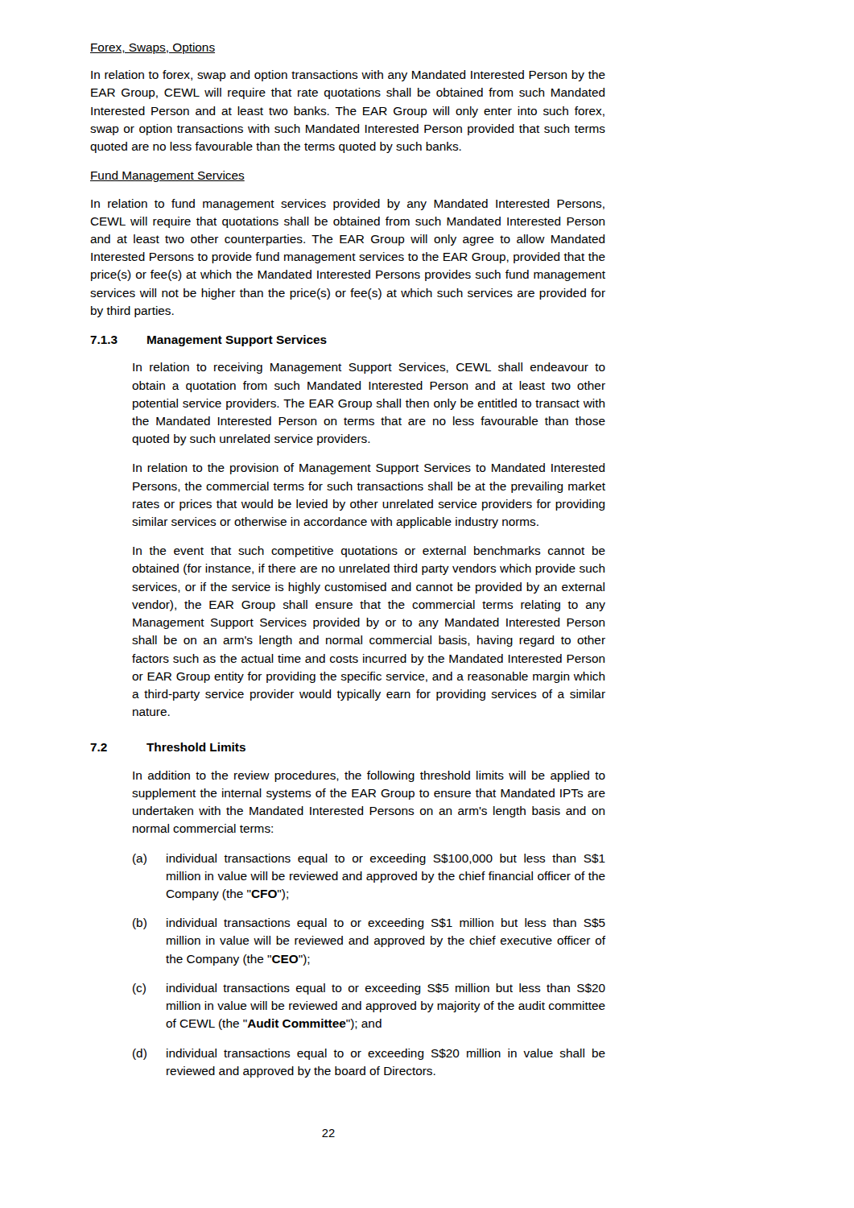Forex, Swaps, Options
In relation to forex, swap and option transactions with any Mandated Interested Person by the EAR Group, CEWL will require that rate quotations shall be obtained from such Mandated Interested Person and at least two banks. The EAR Group will only enter into such forex, swap or option transactions with such Mandated Interested Person provided that such terms quoted are no less favourable than the terms quoted by such banks.
Fund Management Services
In relation to fund management services provided by any Mandated Interested Persons, CEWL will require that quotations shall be obtained from such Mandated Interested Person and at least two other counterparties. The EAR Group will only agree to allow Mandated Interested Persons to provide fund management services to the EAR Group, provided that the price(s) or fee(s) at which the Mandated Interested Persons provides such fund management services will not be higher than the price(s) or fee(s) at which such services are provided for by third parties.
7.1.3
Management Support Services
In relation to receiving Management Support Services, CEWL shall endeavour to obtain a quotation from such Mandated Interested Person and at least two other potential service providers. The EAR Group shall then only be entitled to transact with the Mandated Interested Person on terms that are no less favourable than those quoted by such unrelated service providers.
In relation to the provision of Management Support Services to Mandated Interested Persons, the commercial terms for such transactions shall be at the prevailing market rates or prices that would be levied by other unrelated service providers for providing similar services or otherwise in accordance with applicable industry norms.
In the event that such competitive quotations or external benchmarks cannot be obtained (for instance, if there are no unrelated third party vendors which provide such services, or if the service is highly customised and cannot be provided by an external vendor), the EAR Group shall ensure that the commercial terms relating to any Management Support Services provided by or to any Mandated Interested Person shall be on an arm's length and normal commercial basis, having regard to other factors such as the actual time and costs incurred by the Mandated Interested Person or EAR Group entity for providing the specific service, and a reasonable margin which a third-party service provider would typically earn for providing services of a similar nature.
7.2
Threshold Limits
In addition to the review procedures, the following threshold limits will be applied to supplement the internal systems of the EAR Group to ensure that Mandated IPTs are undertaken with the Mandated Interested Persons on an arm's length basis and on normal commercial terms:
(a)
individual transactions equal to or exceeding S$100,000 but less than S$1 million in value will be reviewed and approved by the chief financial officer of the Company (the "CFO");
(b)
individual transactions equal to or exceeding S$1 million but less than S$5 million in value will be reviewed and approved by the chief executive officer of the Company (the "CEO");
(c)
individual transactions equal to or exceeding S$5 million but less than S$20 million in value will be reviewed and approved by majority of the audit committee of CEWL (the "Audit Committee"); and
(d)
individual transactions equal to or exceeding S$20 million in value shall be reviewed and approved by the board of Directors.
22